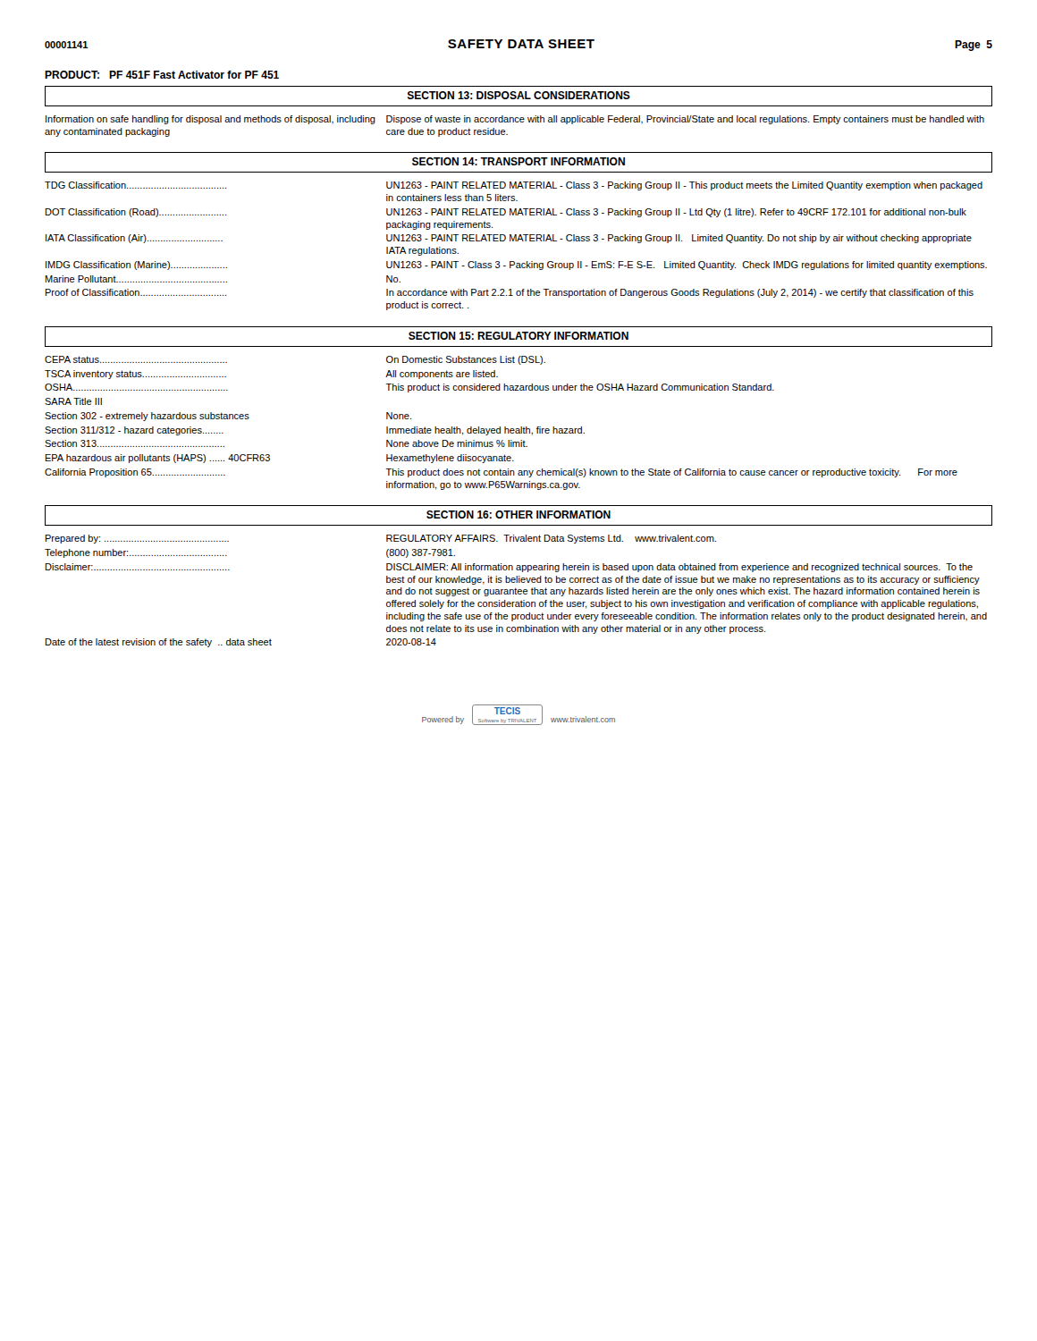00001141 SAFETY DATA SHEET Page 5
PRODUCT: PF 451F Fast Activator for PF 451
SECTION 13: DISPOSAL CONSIDERATIONS
| Information on safe handling for disposal and methods of disposal, including any contaminated packaging | Dispose of waste in accordance with all applicable Federal, Provincial/State and local regulations. Empty containers must be handled with care due to product residue. |
SECTION 14: TRANSPORT INFORMATION
| TDG Classification..................................... | UN1263 - PAINT RELATED MATERIAL - Class 3 - Packing Group II - This product meets the Limited Quantity exemption when packaged in containers less than 5 liters. |
| DOT Classification (Road)......................... | UN1263 - PAINT RELATED MATERIAL - Class 3 - Packing Group II - Ltd Qty (1 litre). Refer to 49CRF 172.101 for additional non-bulk packaging requirements. |
| IATA Classification (Air)............................ | UN1263 - PAINT RELATED MATERIAL - Class 3 - Packing Group II. Limited Quantity. Do not ship by air without checking appropriate IATA regulations. |
| IMDG Classification (Marine)..................... | UN1263 - PAINT - Class 3 - Packing Group II - EmS: F-E S-E. Limited Quantity. Check IMDG regulations for limited quantity exemptions. |
| Marine Pollutant......................................... | No. |
| Proof of Classification................................ | In accordance with Part 2.2.1 of the Transportation of Dangerous Goods Regulations (July 2, 2014) - we certify that classification of this product is correct. . |
SECTION 15: REGULATORY INFORMATION
| CEPA status............................................... | On Domestic Substances List (DSL). |
| TSCA inventory status............................... | All components are listed. |
| OSHA......................................................... | This product is considered hazardous under the OSHA Hazard Communication Standard. |
| SARA Title III | |
| Section 302 - extremely hazardous substances | None. |
| Section 311/312 - hazard categories........ | Immediate health, delayed health, fire hazard. |
| Section 313............................................... | None above De minimus % limit. |
| EPA hazardous air pollutants (HAPS) ...... 40CFR63 | Hexamethylene diisocyanate. |
| California Proposition 65........................... | This product does not contain any chemical(s) known to the State of California to cause cancer or reproductive toxicity. For more information, go to www.P65Warnings.ca.gov. |
SECTION 16: OTHER INFORMATION
| Prepared by: .............................................. | REGULATORY AFFAIRS. Trivalent Data Systems Ltd. www.trivalent.com. |
| Telephone number:.................................... | (800) 387-7981. |
| Disclaimer:.................................................. | DISCLAIMER: All information appearing herein is based upon data obtained from experience and recognized technical sources. To the best of our knowledge, it is believed to be correct as of the date of issue but we make no representations as to its accuracy or sufficiency and do not suggest or guarantee that any hazards listed herein are the only ones which exist. The hazard information contained herein is offered solely for the consideration of the user, subject to his own investigation and verification of compliance with applicable regulations, including the safe use of the product under every foreseeable condition. The information relates only to the product designated herein, and does not relate to its use in combination with any other material or in any other process. |
| Date of the latest revision of the safety .. data sheet | 2020-08-14 |
Powered by TECISSoftware by TRIVALENT www.trivalent.com